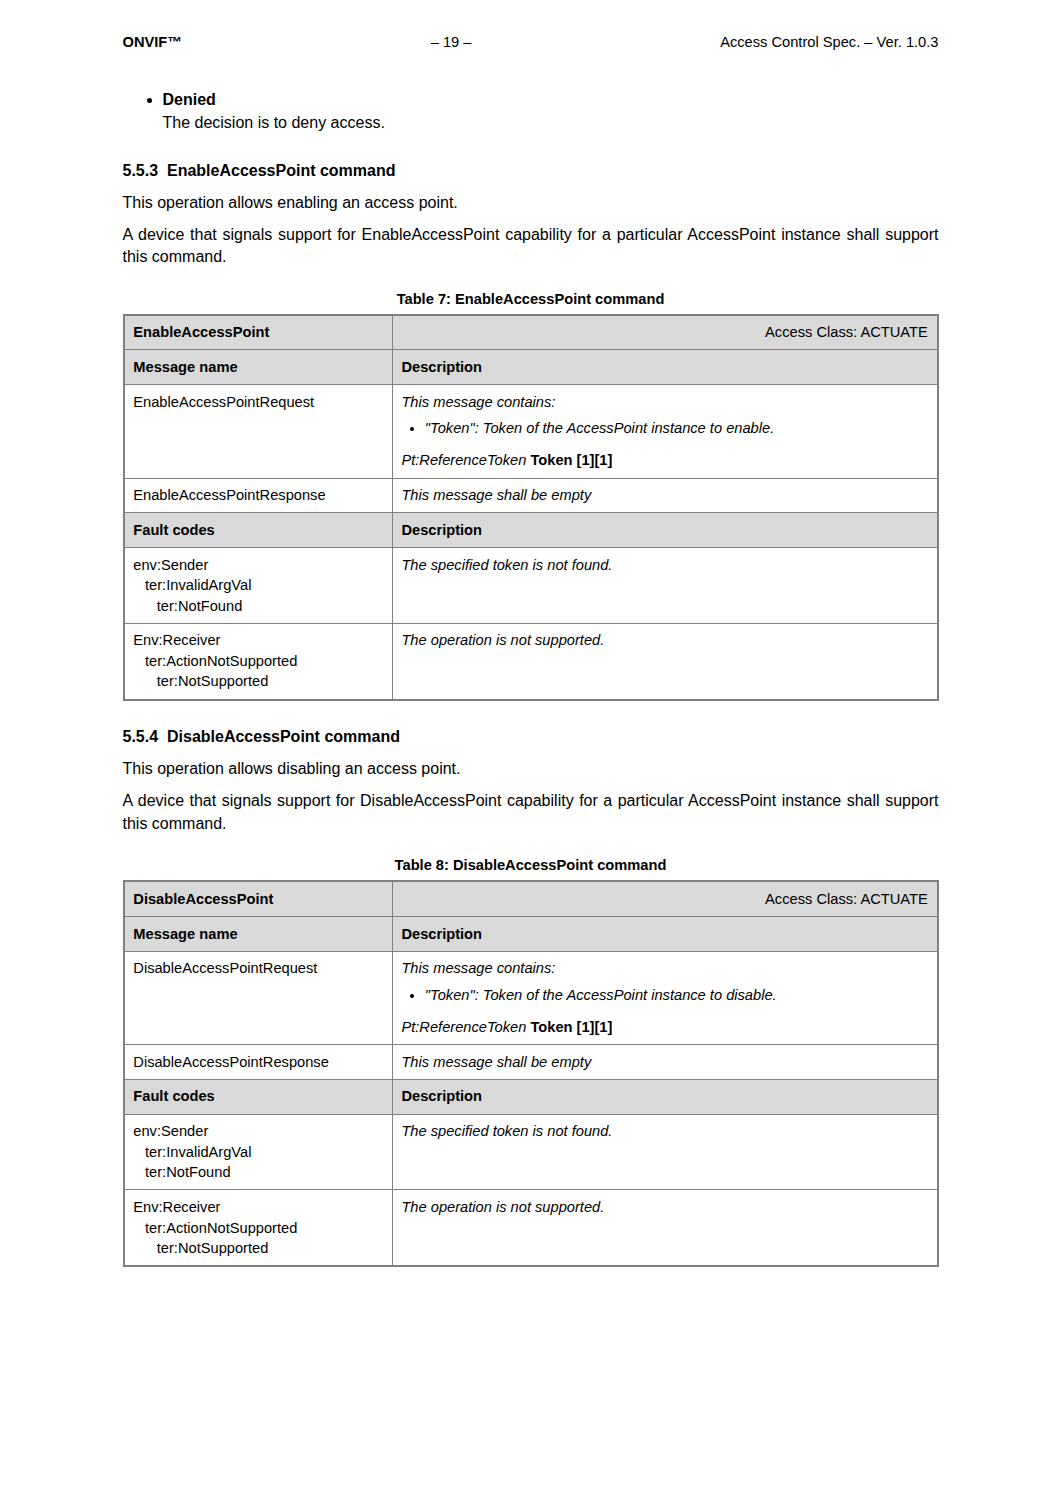ONVIF™ – 19 – Access Control Spec. – Ver. 1.0.3
Denied The decision is to deny access.
5.5.3 EnableAccessPoint command
This operation allows enabling an access point.
A device that signals support for EnableAccessPoint capability for a particular AccessPoint instance shall support this command.
Table 7: EnableAccessPoint command
| EnableAccessPoint | Access Class: ACTUATE |
| Message name | Description |
| EnableAccessPointRequest | This message contains: "Token": Token of the AccessPoint instance to enable. Pt:ReferenceToken Token [1][1] |
| EnableAccessPointResponse | This message shall be empty |
| Fault codes | Description |
| env:Sender ter:InvalidArgVal ter:NotFound | The specified token is not found. |
| Env:Receiver ter:ActionNotSupported ter:NotSupported | The operation is not supported. |
5.5.4 DisableAccessPoint command
This operation allows disabling an access point.
A device that signals support for DisableAccessPoint capability for a particular AccessPoint instance shall support this command.
Table 8: DisableAccessPoint command
| DisableAccessPoint | Access Class: ACTUATE |
| Message name | Description |
| DisableAccessPointRequest | This message contains: "Token": Token of the AccessPoint instance to disable. Pt:ReferenceToken Token [1][1] |
| DisableAccessPointResponse | This message shall be empty |
| Fault codes | Description |
| env:Sender ter:InvalidArgVal ter:NotFound | The specified token is not found. |
| Env:Receiver ter:ActionNotSupported ter:NotSupported | The operation is not supported. |